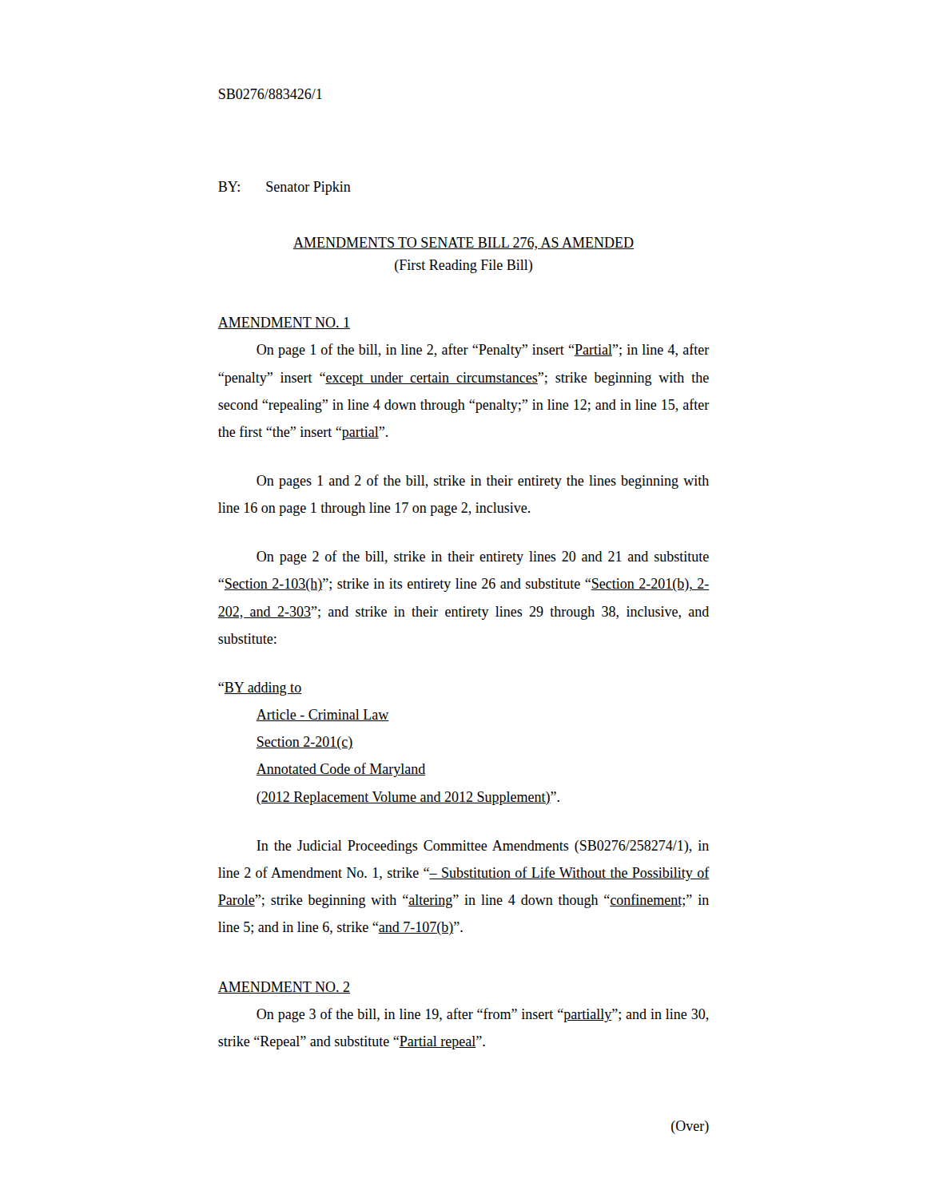SB0276/883426/1
BY: Senator Pipkin
AMENDMENTS TO SENATE BILL 276, AS AMENDED (First Reading File Bill)
AMENDMENT NO. 1
On page 1 of the bill, in line 2, after “Penalty” insert “Partial”; in line 4, after “penalty” insert “except under certain circumstances”; strike beginning with the second “repealing” in line 4 down through “penalty;” in line 12; and in line 15, after the first “the” insert “partial”.
On pages 1 and 2 of the bill, strike in their entirety the lines beginning with line 16 on page 1 through line 17 on page 2, inclusive.
On page 2 of the bill, strike in their entirety lines 20 and 21 and substitute “Section 2-103(h)”; strike in its entirety line 26 and substitute “Section 2-201(b), 2-202, and 2-303”; and strike in their entirety lines 29 through 38, inclusive, and substitute:
“BY adding to Article - Criminal Law Section 2-201(c) Annotated Code of Maryland (2012 Replacement Volume and 2012 Supplement)”.
In the Judicial Proceedings Committee Amendments (SB0276/258274/1), in line 2 of Amendment No. 1, strike “– Substitution of Life Without the Possibility of Parole”; strike beginning with “altering” in line 4 down though “confinement;” in line 5; and in line 6, strike “and 7-107(b)”.
AMENDMENT NO. 2
On page 3 of the bill, in line 19, after “from” insert “partially”; and in line 30, strike “Repeal” and substitute “Partial repeal”.
(Over)